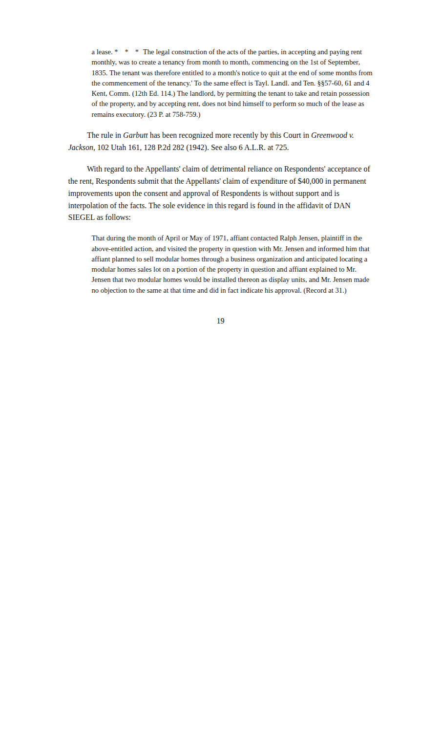a lease. * * * The legal construction of the acts of the parties, in accepting and paying rent monthly, was to create a tenancy from month to month, commencing on the 1st of September, 1835. The tenant was therefore entitled to a month's notice to quit at the end of some months from the commencement of the tenancy.' To the same effect is Tayl. Landl. and Ten. §§57-60, 61 and 4 Kent, Comm. (12th Ed. 114.) The landlord, by permitting the tenant to take and retain possession of the property, and by accepting rent, does not bind himself to perform so much of the lease as remains executory. (23 P. at 758-759.)
The rule in Garbutt has been recognized more recently by this Court in Greenwood v. Jackson, 102 Utah 161, 128 P.2d 282 (1942). See also 6 A.L.R. at 725.
With regard to the Appellants' claim of detrimental reliance on Respondents' acceptance of the rent, Respondents submit that the Appellants' claim of expenditure of $40,000 in permanent improvements upon the consent and approval of Respondents is without support and is interpolation of the facts. The sole evidence in this regard is found in the affidavit of DAN SIEGEL as follows:
That during the month of April or May of 1971, affiant contacted Ralph Jensen, plaintiff in the above-entitled action, and visited the property in question with Mr. Jensen and informed him that affiant planned to sell modular homes through a business organization and anticipated locating a modular homes sales lot on a portion of the property in question and affiant explained to Mr. Jensen that two modular homes would be installed thereon as display units, and Mr. Jensen made no objection to the same at that time and did in fact indicate his approval. (Record at 31.)
19